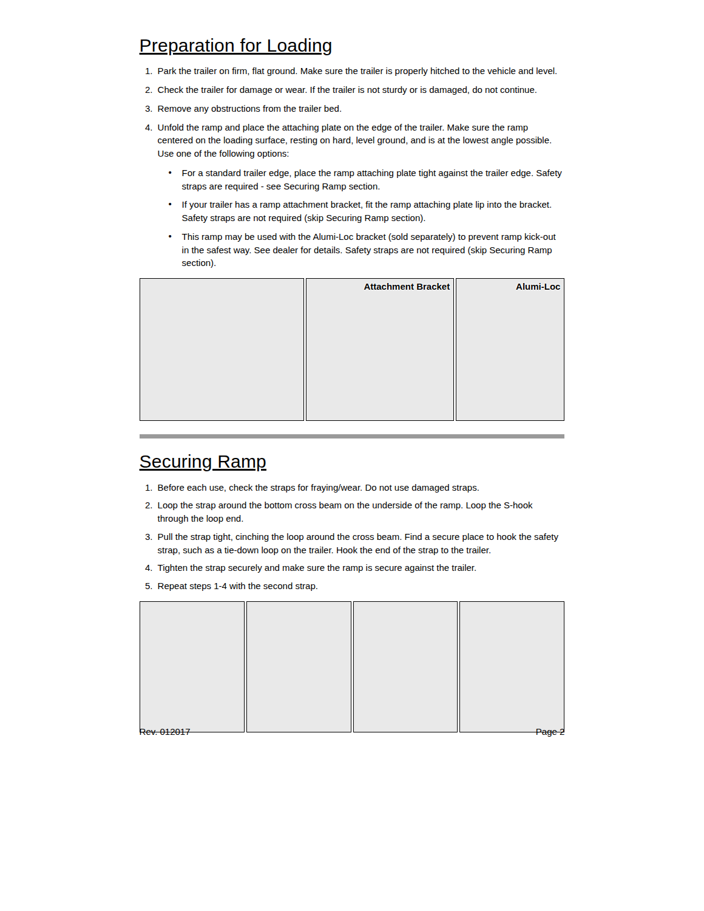Preparation for Loading
Park the trailer on firm, flat ground. Make sure the trailer is properly hitched to the vehicle and level.
Check the trailer for damage or wear. If the trailer is not sturdy or is damaged, do not continue.
Remove any obstructions from the trailer bed.
Unfold the ramp and place the attaching plate on the edge of the trailer. Make sure the ramp centered on the loading surface, resting on hard, level ground, and is at the lowest angle possible. Use one of the following options:
For a standard trailer edge, place the ramp attaching plate tight against the trailer edge. Safety straps are required - see Securing Ramp section.
If your trailer has a ramp attachment bracket, fit the ramp attaching plate lip into the bracket. Safety straps are not required (skip Securing Ramp section).
This ramp may be used with the Alumi-Loc bracket (sold separately) to prevent ramp kick-out in the safest way. See dealer for details. Safety straps are not required (skip Securing Ramp section).
Attachment Bracket
Alumi-Loc
Securing Ramp
Before each use, check the straps for fraying/wear. Do not use damaged straps.
Loop the strap around the bottom cross beam on the underside of the ramp. Loop the S-hook through the loop end.
Pull the strap tight, cinching the loop around the cross beam. Find a secure place to hook the safety strap, such as a tie-down loop on the trailer. Hook the end of the strap to the trailer.
Tighten the strap securely and make sure the ramp is secure against the trailer.
Repeat steps 1-4 with the second strap.
Rev. 012017 Page 2